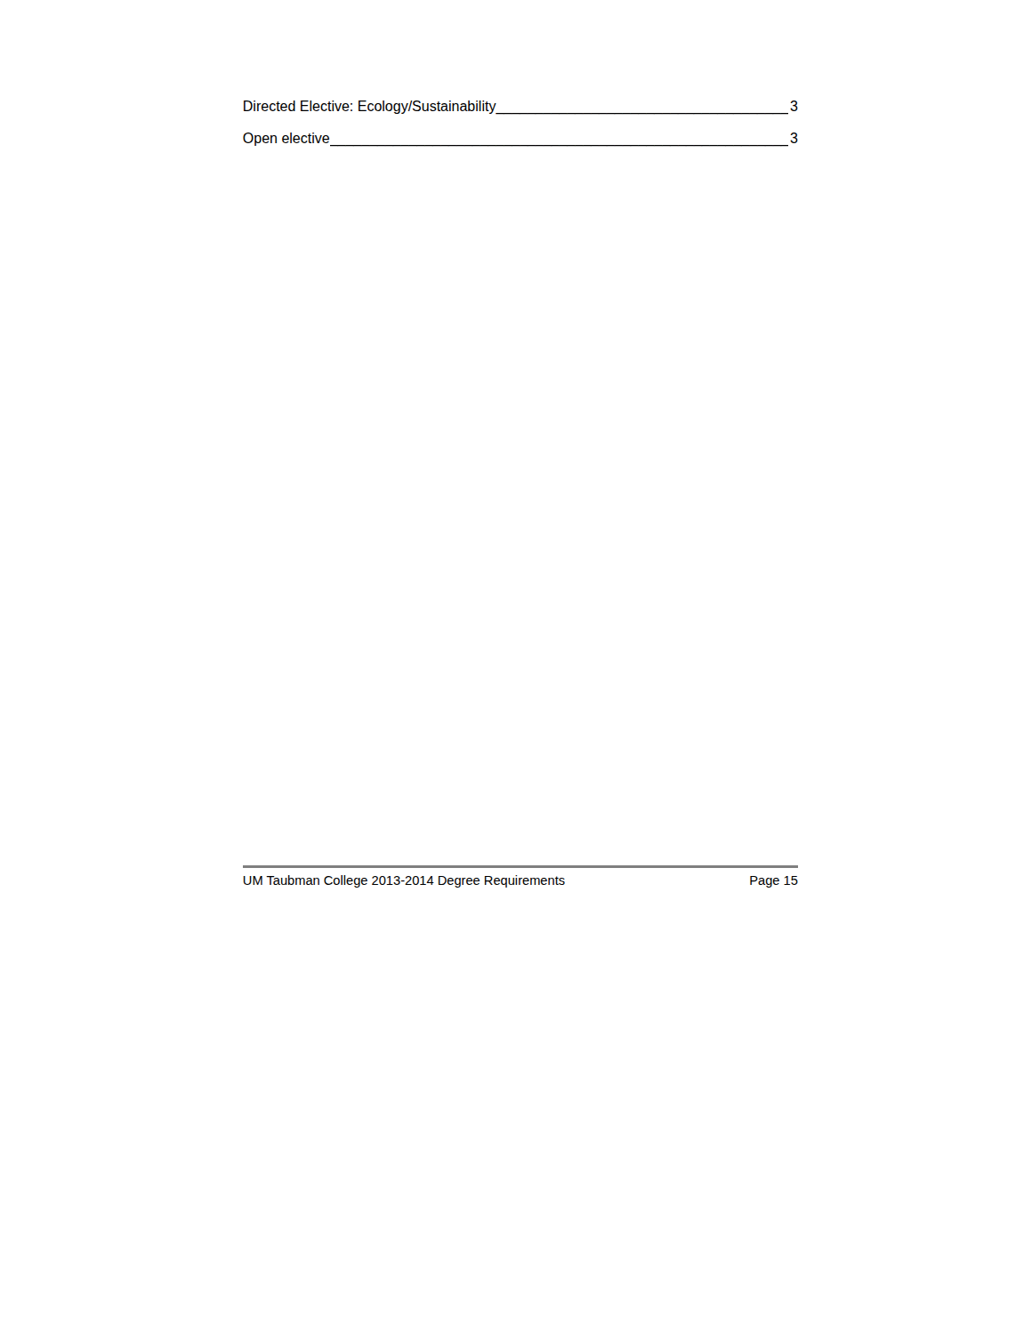Directed Elective: Ecology/Sustainability_______________________________________________3
Open elective_______________________________________________________________________3
UM Taubman College 2013-2014 Degree Requirements Page 15